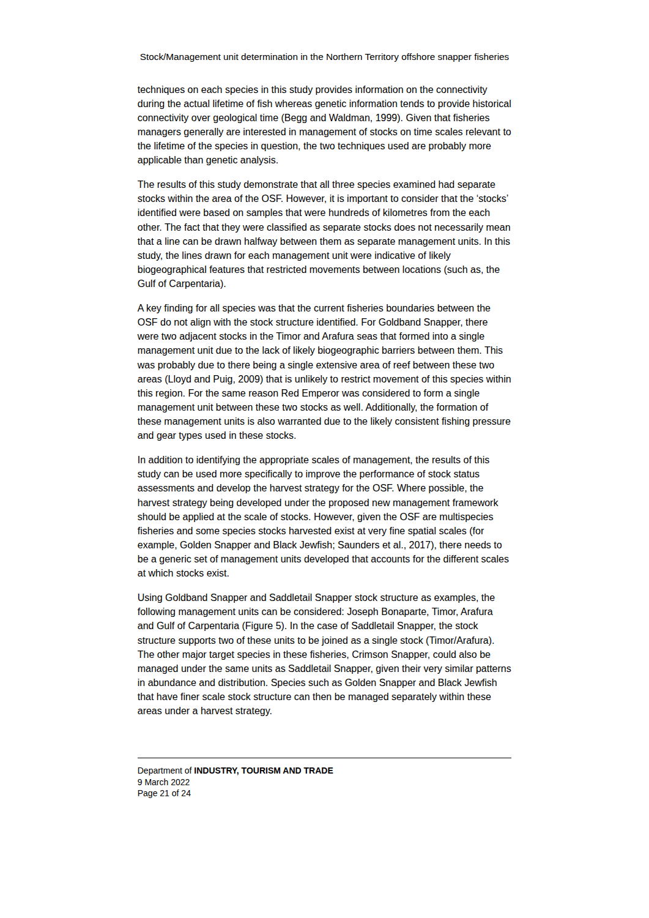Stock/Management unit determination in the Northern Territory offshore snapper fisheries
techniques on each species in this study provides information on the connectivity during the actual lifetime of fish whereas genetic information tends to provide historical connectivity over geological time (Begg and Waldman, 1999). Given that fisheries managers generally are interested in management of stocks on time scales relevant to the lifetime of the species in question, the two techniques used are probably more applicable than genetic analysis.
The results of this study demonstrate that all three species examined had separate stocks within the area of the OSF. However, it is important to consider that the ‘stocks’ identified were based on samples that were hundreds of kilometres from the each other. The fact that they were classified as separate stocks does not necessarily mean that a line can be drawn halfway between them as separate management units. In this study, the lines drawn for each management unit were indicative of likely biogeographical features that restricted movements between locations (such as, the Gulf of Carpentaria).
A key finding for all species was that the current fisheries boundaries between the OSF do not align with the stock structure identified. For Goldband Snapper, there were two adjacent stocks in the Timor and Arafura seas that formed into a single management unit due to the lack of likely biogeographic barriers between them. This was probably due to there being a single extensive area of reef between these two areas (Lloyd and Puig, 2009) that is unlikely to restrict movement of this species within this region. For the same reason Red Emperor was considered to form a single management unit between these two stocks as well. Additionally, the formation of these management units is also warranted due to the likely consistent fishing pressure and gear types used in these stocks.
In addition to identifying the appropriate scales of management, the results of this study can be used more specifically to improve the performance of stock status assessments and develop the harvest strategy for the OSF. Where possible, the harvest strategy being developed under the proposed new management framework should be applied at the scale of stocks. However, given the OSF are multispecies fisheries and some species stocks harvested exist at very fine spatial scales (for example, Golden Snapper and Black Jewfish; Saunders et al., 2017), there needs to be a generic set of management units developed that accounts for the different scales at which stocks exist.
Using Goldband Snapper and Saddletail Snapper stock structure as examples, the following management units can be considered: Joseph Bonaparte, Timor, Arafura and Gulf of Carpentaria (Figure 5). In the case of Saddletail Snapper, the stock structure supports two of these units to be joined as a single stock (Timor/Arafura). The other major target species in these fisheries, Crimson Snapper, could also be managed under the same units as Saddletail Snapper, given their very similar patterns in abundance and distribution. Species such as Golden Snapper and Black Jewfish that have finer scale stock structure can then be managed separately within these areas under a harvest strategy.
Department of INDUSTRY, TOURISM AND TRADE
9 March 2022
Page 21 of 24